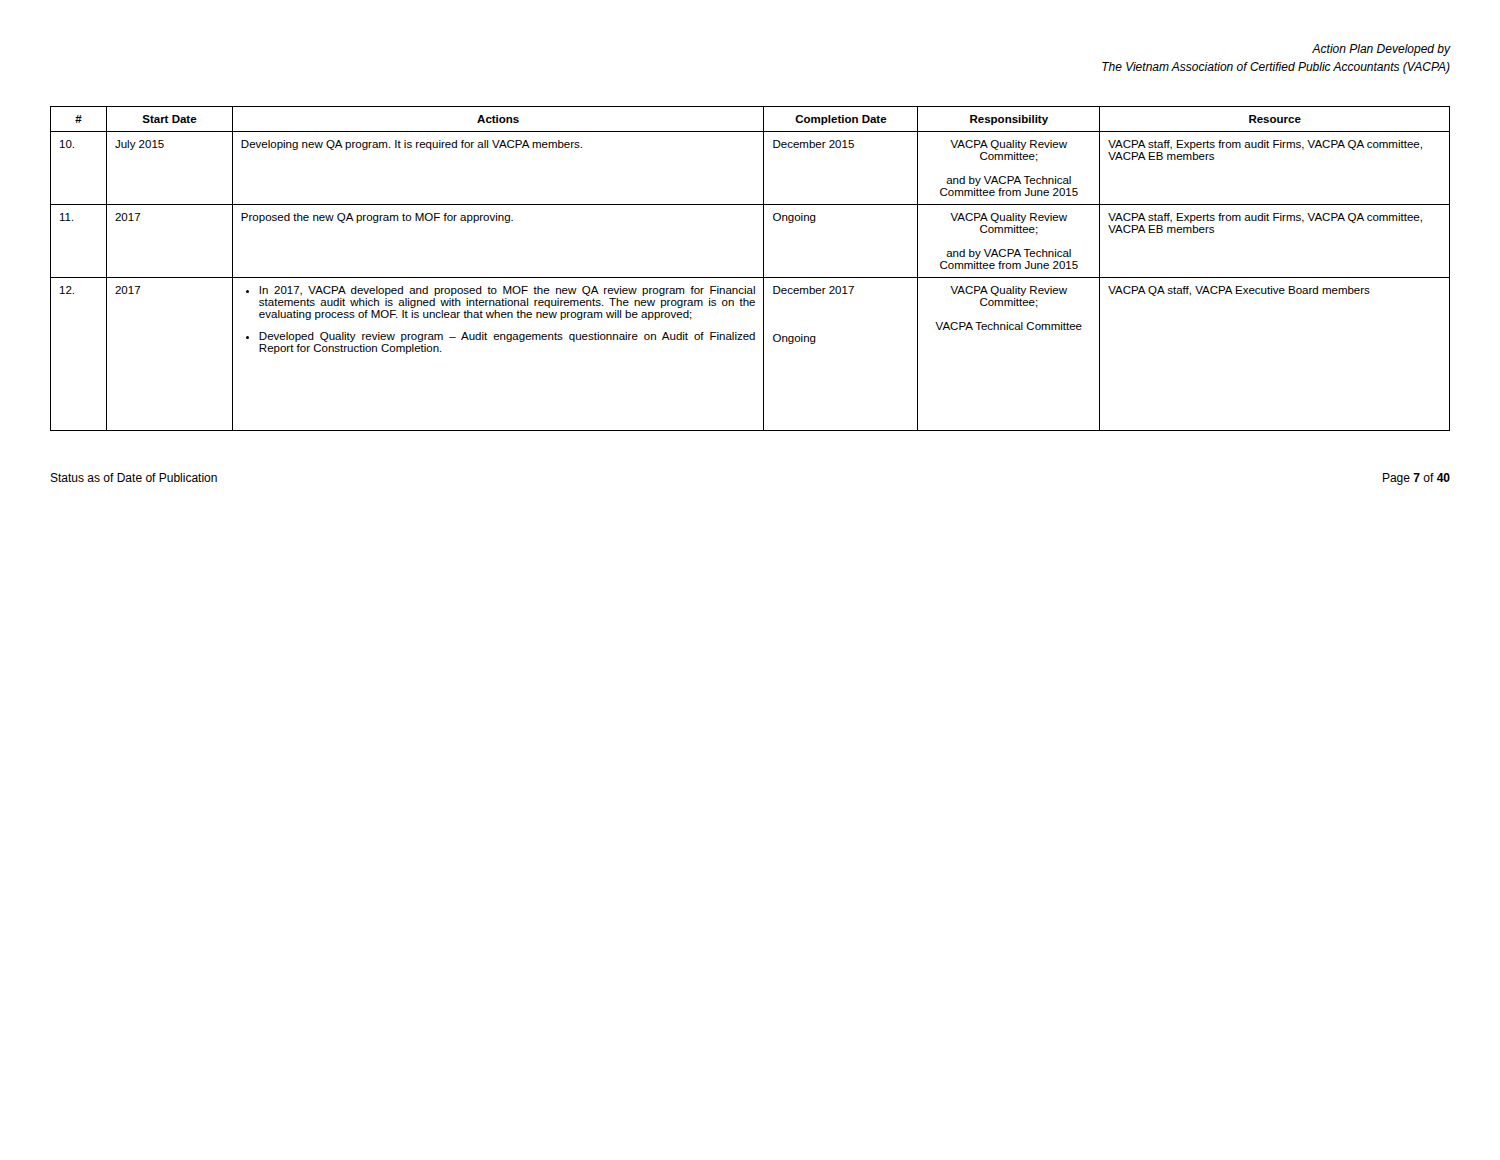Action Plan Developed by
The Vietnam Association of Certified Public Accountants (VACPA)
| # | Start Date | Actions | Completion Date | Responsibility | Resource |
| --- | --- | --- | --- | --- | --- |
| 10. | July 2015 | Developing new QA program. It is required for all VACPA members. | December 2015 | VACPA Quality Review Committee; and by VACPA Technical Committee from June 2015 | VACPA staff, Experts from audit Firms, VACPA QA committee, VACPA EB members |
| 11. | 2017 | Proposed the new QA program to MOF for approving. | Ongoing | VACPA Quality Review Committee; and by VACPA Technical Committee from June 2015 | VACPA staff, Experts from audit Firms, VACPA QA committee, VACPA EB members |
| 12. | 2017 | In 2017, VACPA developed and proposed to MOF the new QA review program for Financial statements audit which is aligned with international requirements. The new program is on the evaluating process of MOF. It is unclear that when the new program will be approved; Developed Quality review program – Audit engagements questionnaire on Audit of Finalized Report for Construction Completion. | December 2017 Ongoing | VACPA Quality Review Committee; VACPA Technical Committee | VACPA QA staff, VACPA Executive Board members |
Status as of Date of Publication Page 7 of 40